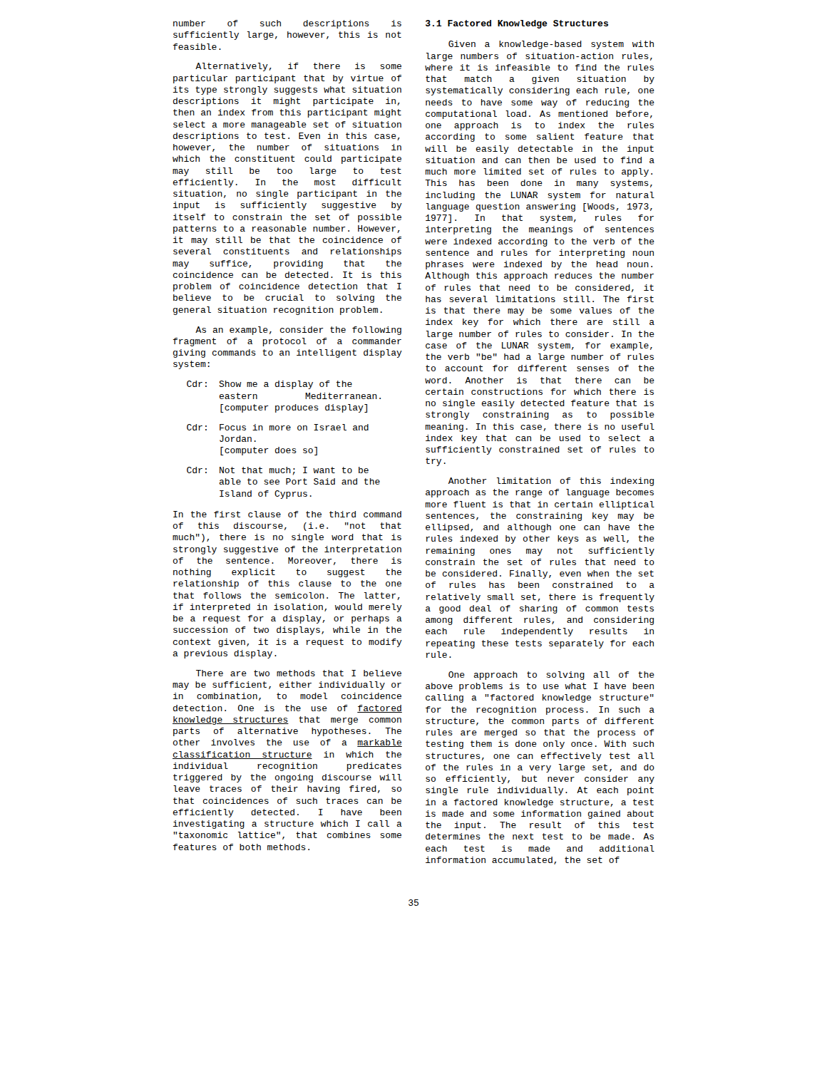number of such descriptions is sufficiently large, however, this is not feasible.
Alternatively, if there is some particular participant that by virtue of its type strongly suggests what situation descriptions it might participate in, then an index from this participant might select a more manageable set of situation descriptions to test. Even in this case, however, the number of situations in which the constituent could participate may still be too large to test efficiently. In the most difficult situation, no single participant in the input is sufficiently suggestive by itself to constrain the set of possible patterns to a reasonable number. However, it may still be that the coincidence of several constituents and relationships may suffice, providing that the coincidence can be detected. It is this problem of coincidence detection that I believe to be crucial to solving the general situation recognition problem.
As an example, consider the following fragment of a protocol of a commander giving commands to an intelligent display system:
Cdr:
Show me a display of the eastern Mediterranean. [computer produces display]
Cdr:
Focus in more on Israel and Jordan. [computer does so]
Cdr:
Not that much; I want to be able to see Port Said and the Island of Cyprus.
In the first clause of the third command of this discourse, (i.e. "not that much"), there is no single word that is strongly suggestive of the interpretation of the sentence. Moreover, there is nothing explicit to suggest the relationship of this clause to the one that follows the semicolon. The latter, if interpreted in isolation, would merely be a request for a display, or perhaps a succession of two displays, while in the context given, it is a request to modify a previous display.
There are two methods that I believe may be sufficient, either individually or in combination, to model coincidence detection. One is the use of factored knowledge structures that merge common parts of alternative hypotheses. The other involves the use of a markable classification structure in which the individual recognition predicates triggered by the ongoing discourse will leave traces of their having fired, so that coincidences of such traces can be efficiently detected. I have been investigating a structure which I call a "taxonomic lattice", that combines some features of both methods.
3.1 Factored Knowledge Structures
Given a knowledge-based system with large numbers of situation-action rules, where it is infeasible to find the rules that match a given situation by systematically considering each rule, one needs to have some way of reducing the computational load. As mentioned before, one approach is to index the rules according to some salient feature that will be easily detectable in the input situation and can then be used to find a much more limited set of rules to apply. This has been done in many systems, including the LUNAR system for natural language question answering [Woods, 1973, 1977]. In that system, rules for interpreting the meanings of sentences were indexed according to the verb of the sentence and rules for interpreting noun phrases were indexed by the head noun. Although this approach reduces the number of rules that need to be considered, it has several limitations still. The first is that there may be some values of the index key for which there are still a large number of rules to consider. In the case of the LUNAR system, for example, the verb "be" had a large number of rules to account for different senses of the word. Another is that there can be certain constructions for which there is no single easily detected feature that is strongly constraining as to possible meaning. In this case, there is no useful index key that can be used to select a sufficiently constrained set of rules to try.
Another limitation of this indexing approach as the range of language becomes more fluent is that in certain elliptical sentences, the constraining key may be ellipsed, and although one can have the rules indexed by other keys as well, the remaining ones may not sufficiently constrain the set of rules that need to be considered. Finally, even when the set of rules has been constrained to a relatively small set, there is frequently a good deal of sharing of common tests among different rules, and considering each rule independently results in repeating these tests separately for each rule.
One approach to solving all of the above problems is to use what I have been calling a "factored knowledge structure" for the recognition process. In such a structure, the common parts of different rules are merged so that the process of testing them is done only once. With such structures, one can effectively test all of the rules in a very large set, and do so efficiently, but never consider any single rule individually. At each point in a factored knowledge structure, a test is made and some information gained about the input. The result of this test determines the next test to be made. As each test is made and additional information accumulated, the set of
35